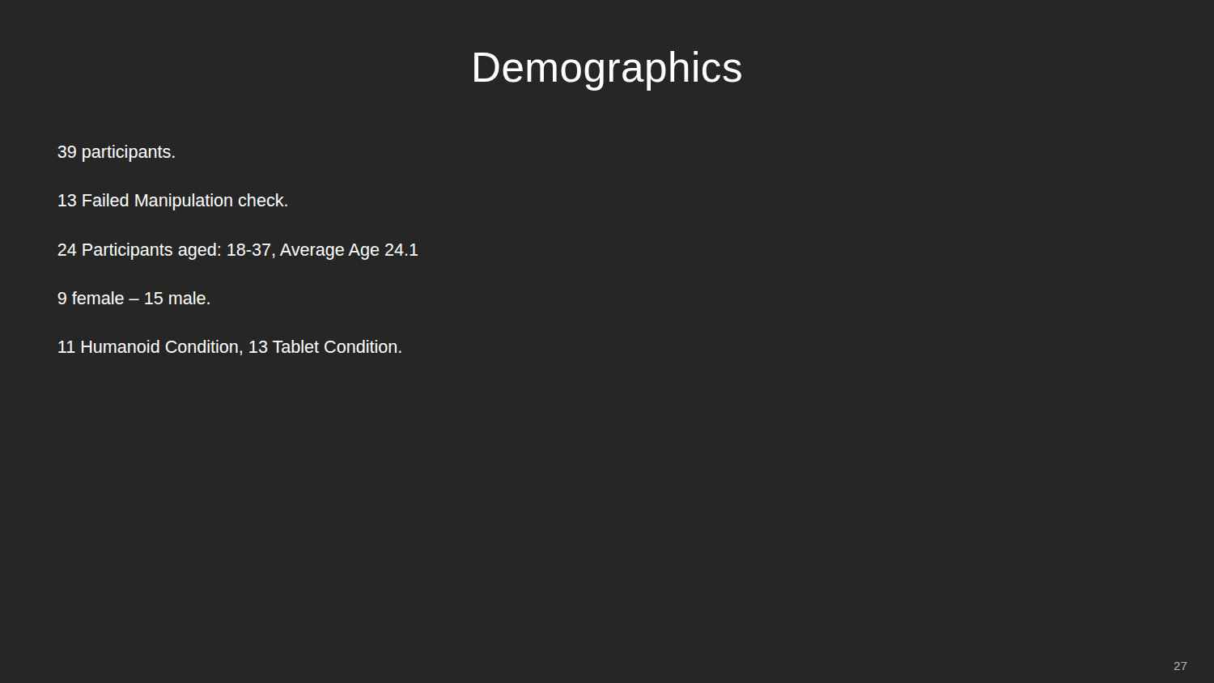Demographics
39 participants.
13 Failed Manipulation check.
24 Participants aged: 18-37, Average Age 24.1
9 female – 15 male.
11 Humanoid Condition, 13 Tablet Condition.
27